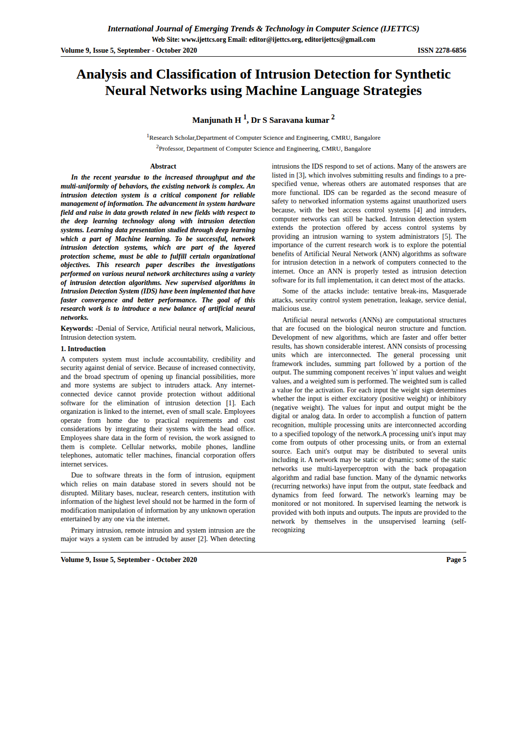International Journal of Emerging Trends & Technology in Computer Science (IJETTCS)
Web Site: www.ijettcs.org Email: editor@ijettcs.org, editorijettcs@gmail.com
Volume 9, Issue 5, September - October 2020 ISSN 2278-6856
Analysis and Classification of Intrusion Detection for Synthetic Neural Networks using Machine Language Strategies
Manjunath H 1, Dr S Saravana kumar 2
1Research Scholar,Department of Computer Science and Engineering, CMRU, Bangalore
2Professor, Department of Computer Science and Engineering, CMRU, Bangalore
Abstract
In the recent yearsdue to the increased throughput and the multi-uniformity of behaviors, the existing network is complex. An intrusion detection system is a critical component for reliable management of information. The advancement in system hardware field and raise in data growth related in new fields with respect to the deep learning technology along with intrusion detection systems. Learning data presentation studied through deep learning which a part of Machine learning. To be successful, network intrusion detection systems, which are part of the layered protection scheme, must be able to fulfill certain organizational objectives. This research paper describes the investigations performed on various neural network architectures using a variety of intrusion detection algorithms. New supervised algorithms in Intrusion Detection System (IDS) have been implemented that have faster convergence and better performance. The goal of this research work is to introduce a new balance of artificial neural networks.
Keywords: -Denial of Service, Artificial neural network, Malicious, Intrusion detection system.
1. Introduction
A computers system must include accountability, credibility and security against denial of service. Because of increased connectivity, and the broad spectrum of opening up financial possibilities, more and more systems are subject to intruders attack. Any internet-connected device cannot provide protection without additional software for the elimination of intrusion detection [1]. Each organization is linked to the internet, even of small scale. Employees operate from home due to practical requirements and cost considerations by integrating their systems with the head office. Employees share data in the form of revision, the work assigned to them is complete. Cellular networks, mobile phones, landline telephones, automatic teller machines, financial corporation offers internet services.
Due to software threats in the form of intrusion, equipment which relies on main database stored in severs should not be disrupted. Military bases, nuclear, research centers, institution with information of the highest level should not be harmed in the form of modification manipulation of information by any unknown operation entertained by any one via the internet.
Primary intrusion, remote intrusion and system intrusion are the major ways a system can be intruded by auser [2]. When detecting intrusions the IDS respond to set of actions. Many of the answers are listed in [3], which involves submitting results and findings to a pre-specified venue, whereas others are automated responses that are more functional. IDS can be regarded as the second measure of safety to networked information systems against unauthorized users because, with the best access control systems [4] and intruders, computer networks can still be hacked. Intrusion detection system extends the protection offered by access control systems by providing an intrusion warning to system administrators [5]. The importance of the current research work is to explore the potential benefits of Artificial Neural Network (ANN) algorithms as software for intrusion detection in a network of computers connected to the internet. Once an ANN is properly tested as intrusion detection software for its full implementation, it can detect most of the attacks.
Some of the attacks include: tentative break-ins, Masquerade attacks, security control system penetration, leakage, service denial, malicious use.
Artificial neural networks (ANNs) are computational structures that are focused on the biological neuron structure and function. Development of new algorithms, which are faster and offer better results, has shown considerable interest. ANN consists of processing units which are interconnected. The general processing unit framework includes, summing part followed by a portion of the output. The summing component receives 'n' input values and weight values, and a weighted sum is performed. The weighted sum is called a value for the activation. For each input the weight sign determines whether the input is either excitatory (positive weight) or inhibitory (negative weight). The values for input and output might be the digital or analog data. In order to accomplish a function of pattern recognition, multiple processing units are interconnected according to a specified topology of the network.A processing unit's input may come from outputs of other processing units, or from an external source. Each unit's output may be distributed to several units including it. A network may be static or dynamic; some of the static networks use multi-layerperceptron with the back propagation algorithm and radial base function. Many of the dynamic networks (recurring networks) have input from the output, state feedback and dynamics from feed forward. The network's learning may be monitored or not monitored. In supervised learning the network is provided with both inputs and outputs. The inputs are provided to the network by themselves in the unsupervised learning (self-recognizing
Volume 9, Issue 5, September - October 2020 Page 5